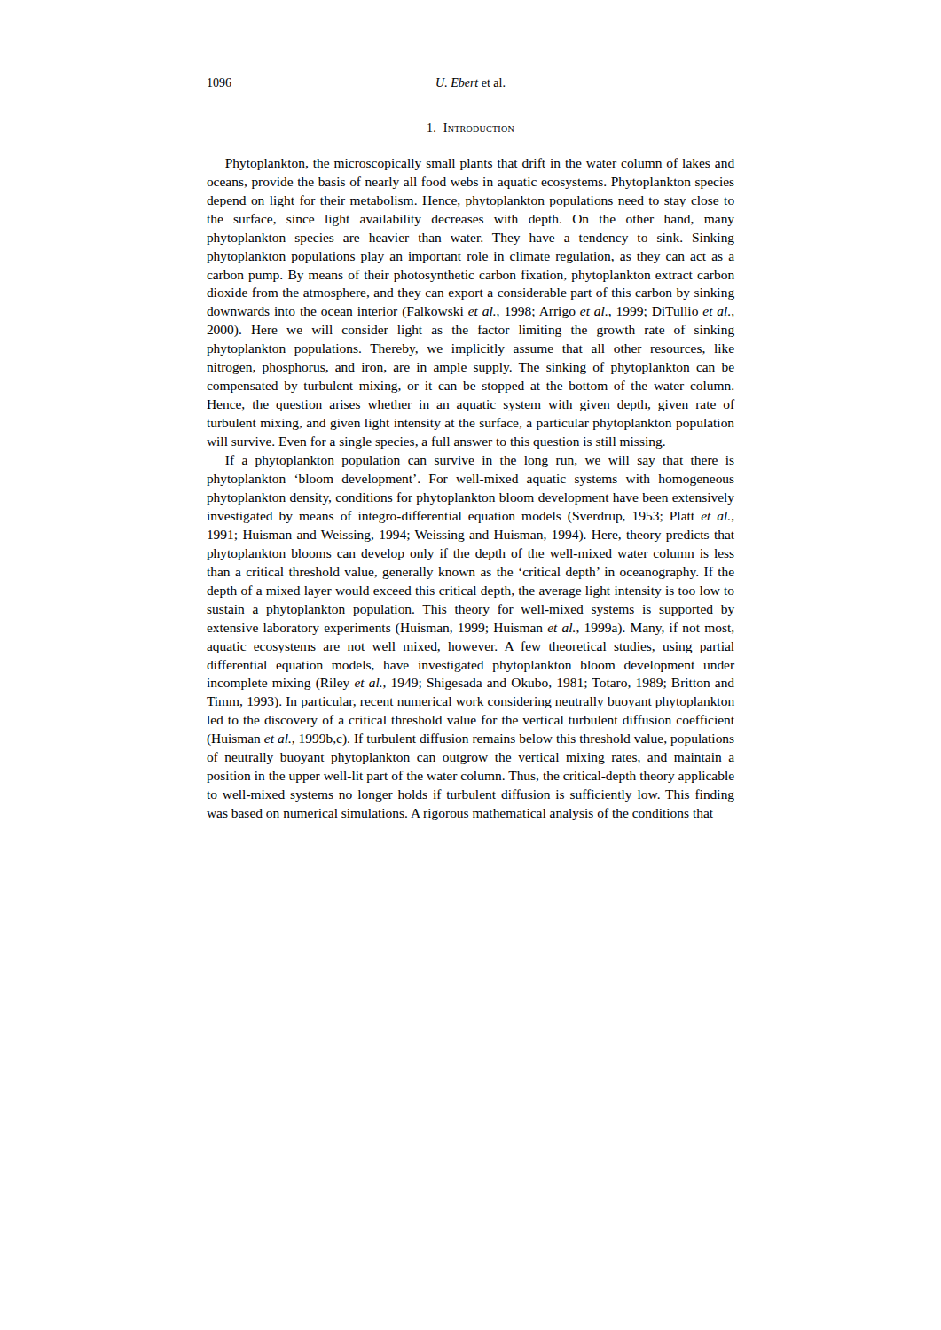1096
U. Ebert et al.
1. Introduction
Phytoplankton, the microscopically small plants that drift in the water column of lakes and oceans, provide the basis of nearly all food webs in aquatic ecosystems. Phytoplankton species depend on light for their metabolism. Hence, phytoplankton populations need to stay close to the surface, since light availability decreases with depth. On the other hand, many phytoplankton species are heavier than water. They have a tendency to sink. Sinking phytoplankton populations play an important role in climate regulation, as they can act as a carbon pump. By means of their photosynthetic carbon fixation, phytoplankton extract carbon dioxide from the atmosphere, and they can export a considerable part of this carbon by sinking downwards into the ocean interior (Falkowski et al., 1998; Arrigo et al., 1999; DiTullio et al., 2000). Here we will consider light as the factor limiting the growth rate of sinking phytoplankton populations. Thereby, we implicitly assume that all other resources, like nitrogen, phosphorus, and iron, are in ample supply. The sinking of phytoplankton can be compensated by turbulent mixing, or it can be stopped at the bottom of the water column. Hence, the question arises whether in an aquatic system with given depth, given rate of turbulent mixing, and given light intensity at the surface, a particular phytoplankton population will survive. Even for a single species, a full answer to this question is still missing.
If a phytoplankton population can survive in the long run, we will say that there is phytoplankton ‘bloom development’. For well-mixed aquatic systems with homogeneous phytoplankton density, conditions for phytoplankton bloom development have been extensively investigated by means of integro-differential equation models (Sverdrup, 1953; Platt et al., 1991; Huisman and Weissing, 1994; Weissing and Huisman, 1994). Here, theory predicts that phytoplankton blooms can develop only if the depth of the well-mixed water column is less than a critical threshold value, generally known as the ‘critical depth’ in oceanography. If the depth of a mixed layer would exceed this critical depth, the average light intensity is too low to sustain a phytoplankton population. This theory for well-mixed systems is supported by extensive laboratory experiments (Huisman, 1999; Huisman et al., 1999a). Many, if not most, aquatic ecosystems are not well mixed, however. A few theoretical studies, using partial differential equation models, have investigated phytoplankton bloom development under incomplete mixing (Riley et al., 1949; Shigesada and Okubo, 1981; Totaro, 1989; Britton and Timm, 1993). In particular, recent numerical work considering neutrally buoyant phytoplankton led to the discovery of a critical threshold value for the vertical turbulent diffusion coefficient (Huisman et al., 1999b,c). If turbulent diffusion remains below this threshold value, populations of neutrally buoyant phytoplankton can outgrow the vertical mixing rates, and maintain a position in the upper well-lit part of the water column. Thus, the critical-depth theory applicable to well-mixed systems no longer holds if turbulent diffusion is sufficiently low. This finding was based on numerical simulations. A rigorous mathematical analysis of the conditions that